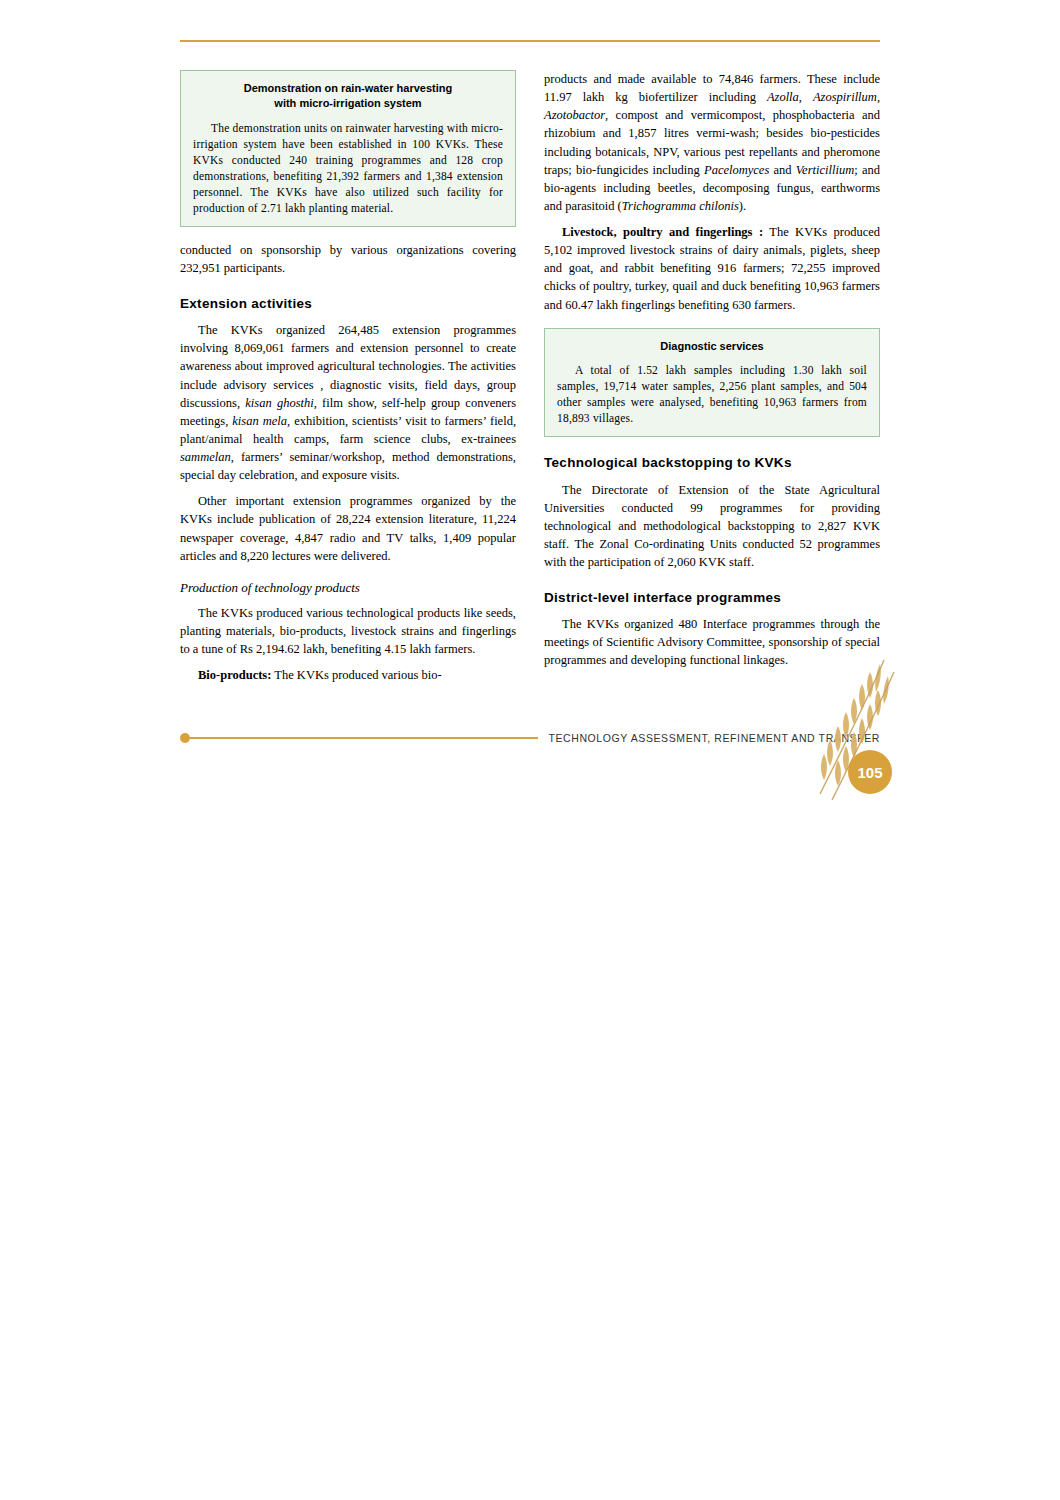Demonstration on rain-water harvesting
with micro-irrigation system
The demonstration units on rainwater harvesting with micro-irrigation system have been established in 100 KVKs. These KVKs conducted 240 training programmes and 128 crop demonstrations, benefiting 21,392 farmers and 1,384 extension personnel. The KVKs have also utilized such facility for production of 2.71 lakh planting material.
conducted on sponsorship by various organizations covering 232,951 participants.
Extension activities
The KVKs organized 264,485 extension programmes involving 8,069,061 farmers and extension personnel to create awareness about improved agricultural technologies. The activities include advisory services , diagnostic visits, field days, group discussions, kisan ghosthi, film show, self-help group conveners meetings, kisan mela, exhibition, scientists’ visit to farmers’ field, plant/animal health camps, farm science clubs, ex-trainees sammelan, farmers’ seminar/workshop, method demonstrations, special day celebration, and exposure visits.
Other important extension programmes organized by the KVKs include publication of 28,224 extension literature, 11,224 newspaper coverage, 4,847 radio and TV talks, 1,409 popular articles and 8,220 lectures were delivered.
Production of technology products
The KVKs produced various technological products like seeds, planting materials, bio-products, livestock strains and fingerlings to a tune of Rs 2,194.62 lakh, benefiting 4.15 lakh farmers.
Bio-products: The KVKs produced various bio-
products and made available to 74,846 farmers. These include 11.97 lakh kg biofertilizer including Azolla, Azospirillum, Azotobactor, compost and vermicompost, phosphobacteria and rhizobium and 1,857 litres vermi-wash; besides bio-pesticides including botanicals, NPV, various pest repellants and pheromone traps; bio-fungicides including Pacelomyces and Verticillium; and bio-agents including beetles, decomposing fungus, earthworms and parasitoid (Trichogramma chilonis).
Livestock, poultry and fingerlings : The KVKs produced 5,102 improved livestock strains of dairy animals, piglets, sheep and goat, and rabbit benefiting 916 farmers; 72,255 improved chicks of poultry, turkey, quail and duck benefiting 10,963 farmers and 60.47 lakh fingerlings benefiting 630 farmers.
Diagnostic services
A total of 1.52 lakh samples including 1.30 lakh soil samples, 19,714 water samples, 2,256 plant samples, and 504 other samples were analysed, benefiting 10,963 farmers from 18,893 villages.
Technological backstopping to KVKs
The Directorate of Extension of the State Agricultural Universities conducted 99 programmes for providing technological and methodological backstopping to 2,827 KVK staff. The Zonal Co-ordinating Units conducted 52 programmes with the participation of 2,060 KVK staff.
District-level interface programmes
The KVKs organized 480 Interface programmes through the meetings of Scientific Advisory Committee, sponsorship of special programmes and developing functional linkages.
TECHNOLOGY ASSESSMENT, REFINEMENT AND TRANSFER
105